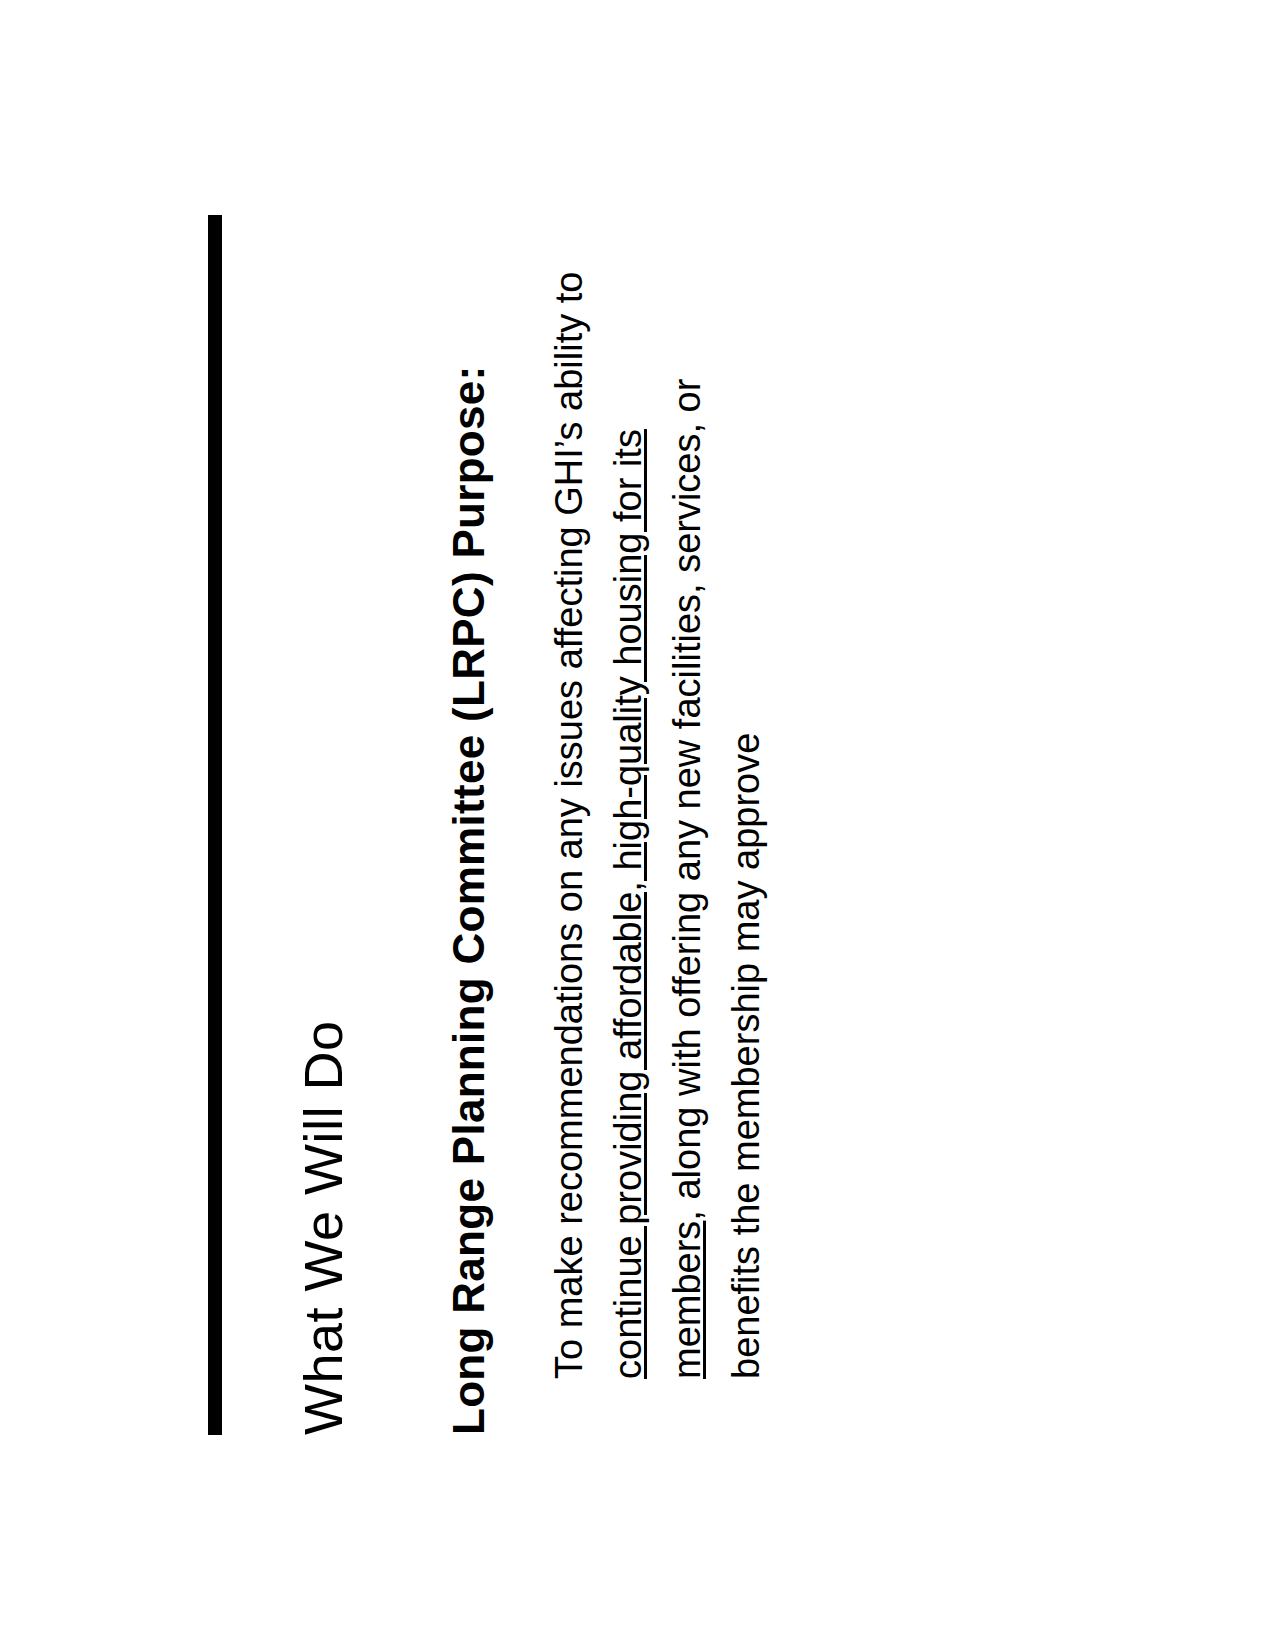What We Will Do
Long Range Planning Committee (LRPC) Purpose:
To make recommendations on any issues affecting GHI’s ability to continue providing affordable, high-quality housing for its members, along with offering any new facilities, services, or benefits the membership may approve